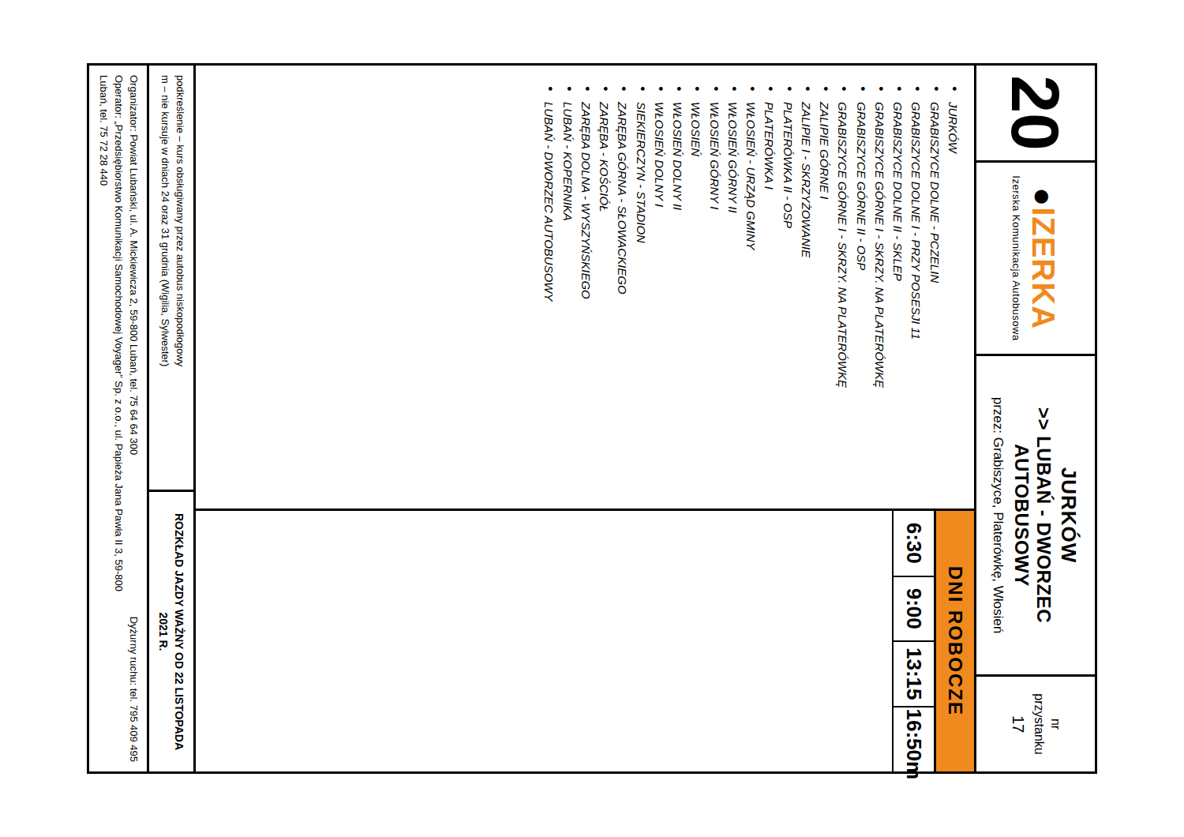20
●IZERKA
Izerska Komunikacja Autobusowa
JURKÓW
>> LUBAŃ - DWORZEC AUTOBUSOWY
przez: Grabiszyce, Platerówkę, Włosień
nr przystanku 17
JURKÓW
GRABISZYCE DOLNE - PCZELIN
GRABISZYCE DOLNE I - PRZY POSESJI 11
GRABISZYCE DOLNE II - SKLEP
GRABISZYCE GÓRNE I - SKRZY. NA PLATERÓWKĘ
GRABISZYCE GÓRNE II - OSP
GRABISZYCE GÓRNE I - SKRZY. NA PLATERÓWKĘ
ZALIPIE GÓRNE I
ZALIPIE I - SKRZYŻOWANIE
PLATERÓWKA II - OSP
PLATERÓWKA I
WŁOSIEŃ - URZĄD GMINY
WŁOSIEŃ GÓRNY II
WŁOSIEŃ GÓRNY I
WŁOSIEŃ
WŁOSIEŃ DOLNY II
WŁOSIEŃ DOLNY I
SIEKIERCZYN - STADION
ZARĘBA GÓRNA - SŁOWACKIEGO
ZARĘBA - KOŚCIÓŁ
ZARĘBA DOLNA - WYSZYŃSKIEGO
LUBAŃ - KOPERNIKA
LUBAŃ - DWORZEC AUTOBUSOWY
DNI ROBOCZE
| 6:30 | 9:00 | 13:15 | 16:50m |
podkreślenie – kurs obsługiwany przez autobus niskopodłogowy
m – nie kursuje w dniach 24 oraz 31 grudnia (Wigilia, Sylwester)
ROZKŁAD JAZDY WAŻNY OD 22 LISTOPADA 2021 R.
Organizator: Powiat Lubański, ul. A. Mickiewicza 2, 59-800 Lubań, tel. 75 64 64 300
Operator: „Przedsiębiorstwo Komunikacji Samochodowej Voyager” Sp. z o.o., ul. Papieża Jana Pawła II 3, 59-800 Lubań, tel. 75 72 28 440
Dyżurny ruchu: tel. 795 409 495